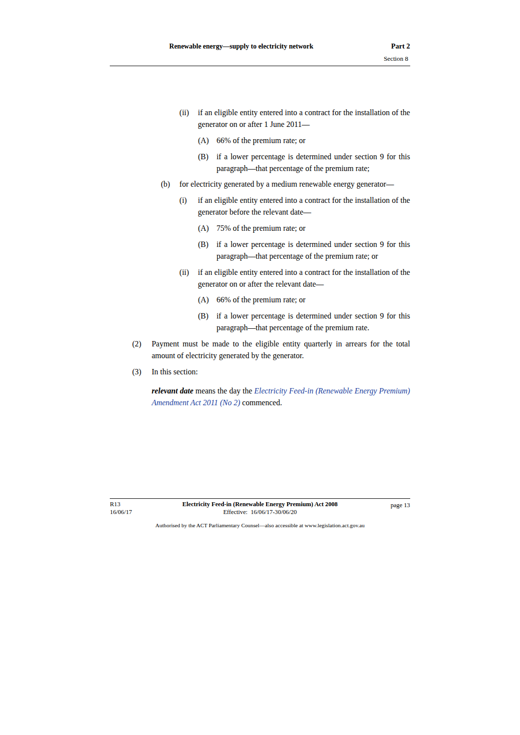Renewable energy—supply to electricity network Part 2
Section 8
(ii) if an eligible entity entered into a contract for the installation of the generator on or after 1 June 2011—
(A) 66% of the premium rate; or
(B) if a lower percentage is determined under section 9 for this paragraph—that percentage of the premium rate;
(b) for electricity generated by a medium renewable energy generator—
(i) if an eligible entity entered into a contract for the installation of the generator before the relevant date—
(A) 75% of the premium rate; or
(B) if a lower percentage is determined under section 9 for this paragraph—that percentage of the premium rate; or
(ii) if an eligible entity entered into a contract for the installation of the generator on or after the relevant date—
(A) 66% of the premium rate; or
(B) if a lower percentage is determined under section 9 for this paragraph—that percentage of the premium rate.
(2) Payment must be made to the eligible entity quarterly in arrears for the total amount of electricity generated by the generator.
(3) In this section:
relevant date means the day the Electricity Feed-in (Renewable Energy Premium) Amendment Act 2011 (No 2) commenced.
R13
16/06/17
Electricity Feed-in (Renewable Energy Premium) Act 2008
Effective: 16/06/17-30/06/20
page 13
Authorised by the ACT Parliamentary Counsel—also accessible at www.legislation.act.gov.au